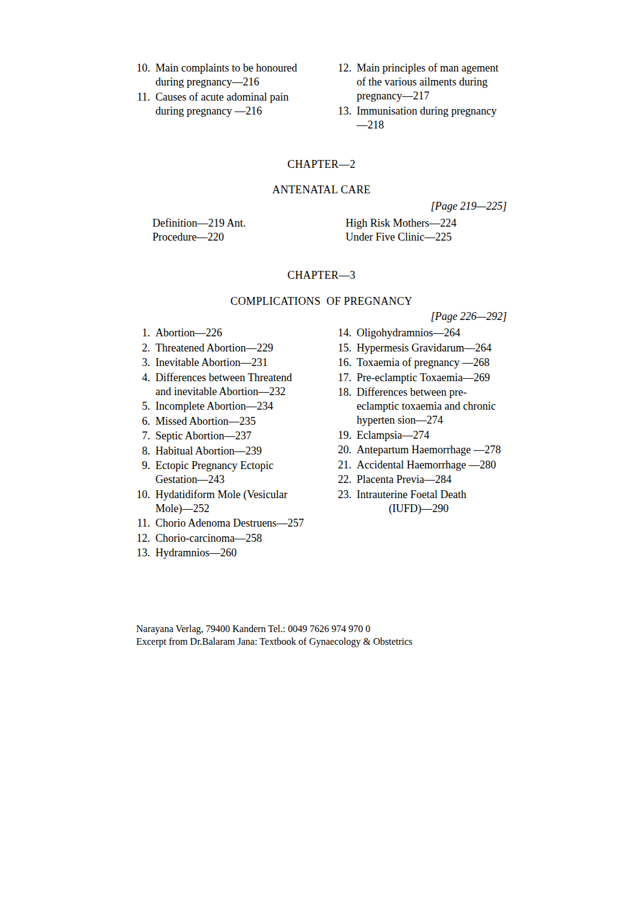10. Main complaints to be honoured during pregnancy—216
11. Causes of acute adominal pain during pregnancy —216
12. Main principles of man agement of the various ailments during pregnancy—217
13. Immunisation during pregnancy—218
CHAPTER—2
ANTENATAL CARE
[Page 219—225]
Definition—219 Ant.
Procedure—220
High Risk Mothers—224
Under Five Clinic—225
CHAPTER—3
COMPLICATIONS OF PREGNANCY
[Page 226—292]
1. Abortion—226
2. Threatened Abortion—229
3. Inevitable Abortion—231
4. Differences between Threatend and inevitable Abortion—232
5. Incomplete Abortion—234
6. Missed Abortion—235
7. Septic Abortion—237
8. Habitual Abortion—239
9. Ectopic Pregnancy Ectopic Gestation—243
10. Hydatidiform Mole (Vesicular Mole)—252
11. Chorio Adenoma Destruens—257
12. Chorio-carcinoma—258
13. Hydramnios—260
14. Oligohydramnios—264
15. Hypermesis Gravidarum—264
16. Toxaemia of pregnancy —268
17. Pre-eclamptic Toxaemia—269
18. Differences between pre-eclamptic toxaemia and chronic hyperten sion—274
19. Eclampsia—274
20. Antepartum Haemorrhage —278
21. Accidental Haemorrhage —280
22. Placenta Previa—284
23. Intrauterine Foetal Death (IUFD)—290
Narayana Verlag, 79400 Kandern Tel.: 0049 7626 974 970 0
Excerpt from Dr.Balaram Jana: Textbook of Gynaecology & Obstetrics